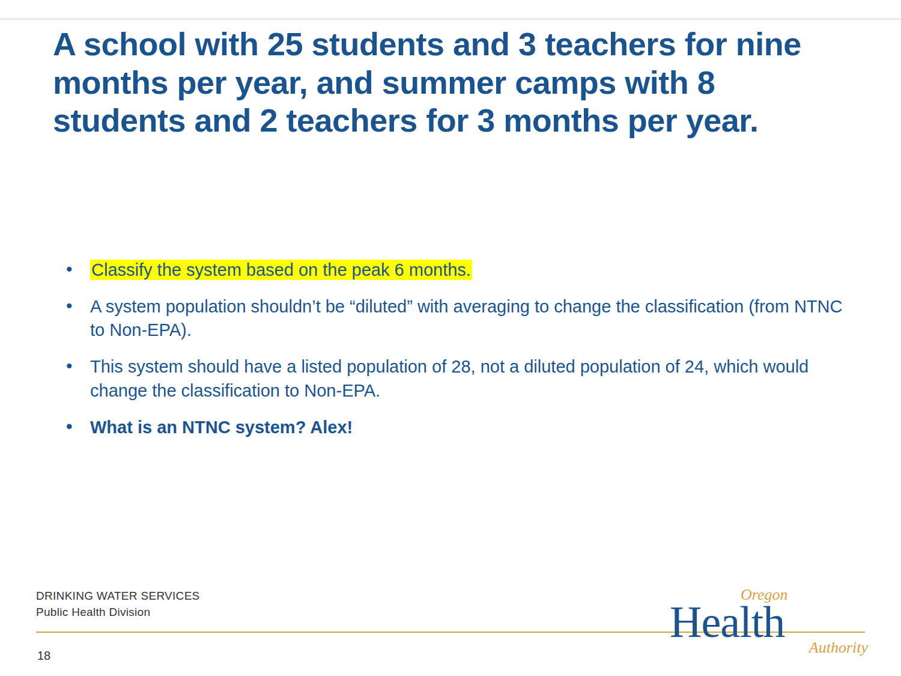A school with 25 students and 3 teachers for nine months per year, and summer camps with 8 students and 2 teachers for 3 months per year.
Classify the system based on the peak 6 months.
A system population shouldn’t be “diluted” with averaging to change the classification (from NTNC to Non-EPA).
This system should have a listed population of 28, not a diluted population of 24, which would change the classification to Non-EPA.
What is an NTNC system? Alex!
DRINKING WATER SERVICES
Public Health Division
18
Oregon Health Authority